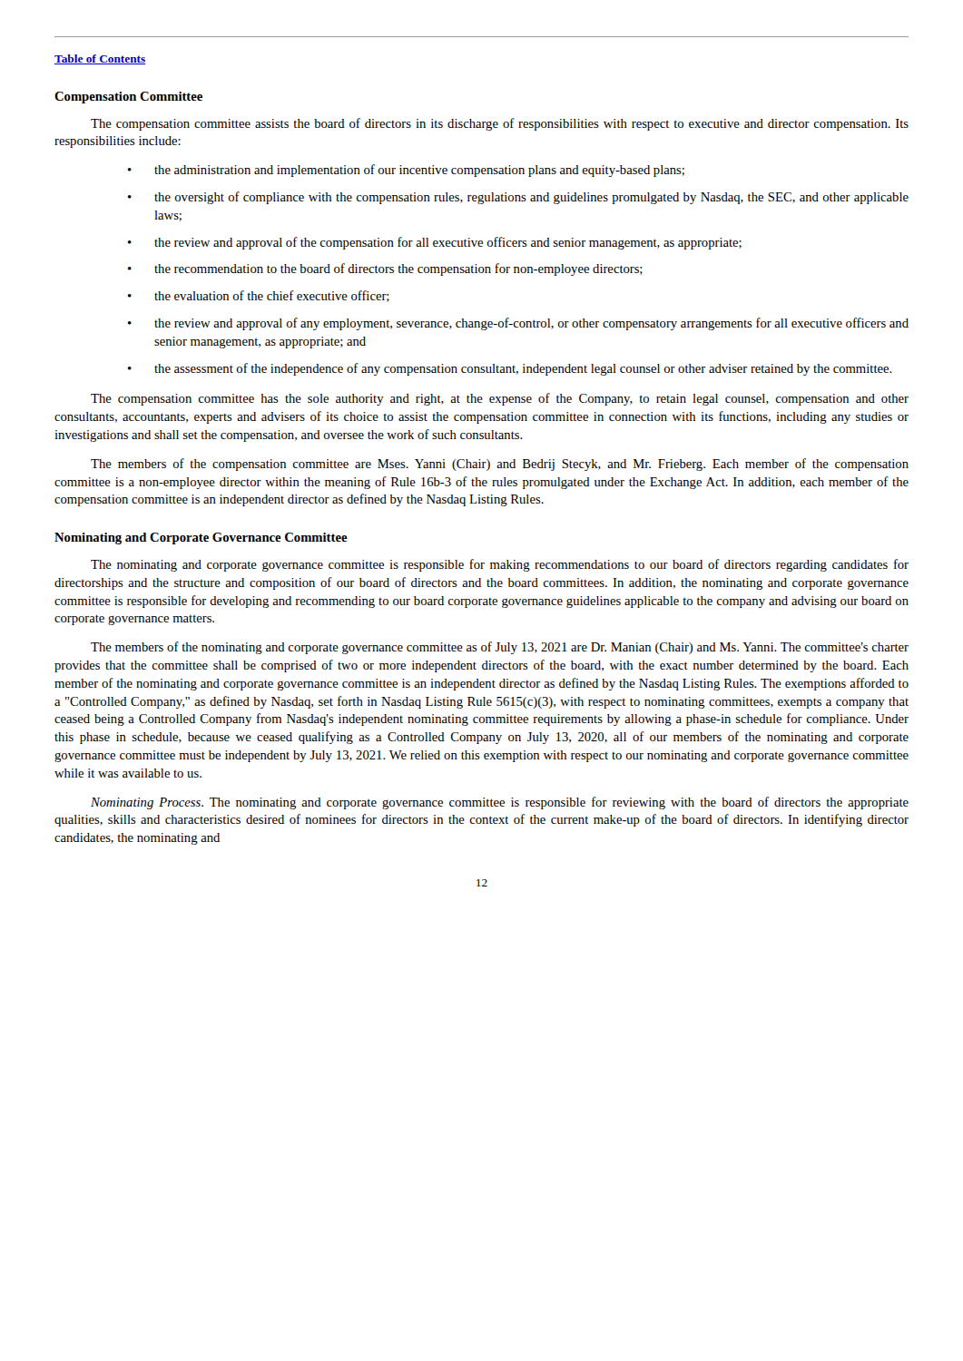Table of Contents
Compensation Committee
The compensation committee assists the board of directors in its discharge of responsibilities with respect to executive and director compensation. Its responsibilities include:
the administration and implementation of our incentive compensation plans and equity-based plans;
the oversight of compliance with the compensation rules, regulations and guidelines promulgated by Nasdaq, the SEC, and other applicable laws;
the review and approval of the compensation for all executive officers and senior management, as appropriate;
the recommendation to the board of directors the compensation for non-employee directors;
the evaluation of the chief executive officer;
the review and approval of any employment, severance, change-of-control, or other compensatory arrangements for all executive officers and senior management, as appropriate; and
the assessment of the independence of any compensation consultant, independent legal counsel or other adviser retained by the committee.
The compensation committee has the sole authority and right, at the expense of the Company, to retain legal counsel, compensation and other consultants, accountants, experts and advisers of its choice to assist the compensation committee in connection with its functions, including any studies or investigations and shall set the compensation, and oversee the work of such consultants.
The members of the compensation committee are Mses. Yanni (Chair) and Bedrij Stecyk, and Mr. Frieberg. Each member of the compensation committee is a non-employee director within the meaning of Rule 16b-3 of the rules promulgated under the Exchange Act. In addition, each member of the compensation committee is an independent director as defined by the Nasdaq Listing Rules.
Nominating and Corporate Governance Committee
The nominating and corporate governance committee is responsible for making recommendations to our board of directors regarding candidates for directorships and the structure and composition of our board of directors and the board committees. In addition, the nominating and corporate governance committee is responsible for developing and recommending to our board corporate governance guidelines applicable to the company and advising our board on corporate governance matters.
The members of the nominating and corporate governance committee as of July 13, 2021 are Dr. Manian (Chair) and Ms. Yanni. The committee's charter provides that the committee shall be comprised of two or more independent directors of the board, with the exact number determined by the board. Each member of the nominating and corporate governance committee is an independent director as defined by the Nasdaq Listing Rules. The exemptions afforded to a "Controlled Company," as defined by Nasdaq, set forth in Nasdaq Listing Rule 5615(c)(3), with respect to nominating committees, exempts a company that ceased being a Controlled Company from Nasdaq's independent nominating committee requirements by allowing a phase-in schedule for compliance. Under this phase in schedule, because we ceased qualifying as a Controlled Company on July 13, 2020, all of our members of the nominating and corporate governance committee must be independent by July 13, 2021. We relied on this exemption with respect to our nominating and corporate governance committee while it was available to us.
Nominating Process. The nominating and corporate governance committee is responsible for reviewing with the board of directors the appropriate qualities, skills and characteristics desired of nominees for directors in the context of the current make-up of the board of directors. In identifying director candidates, the nominating and
12